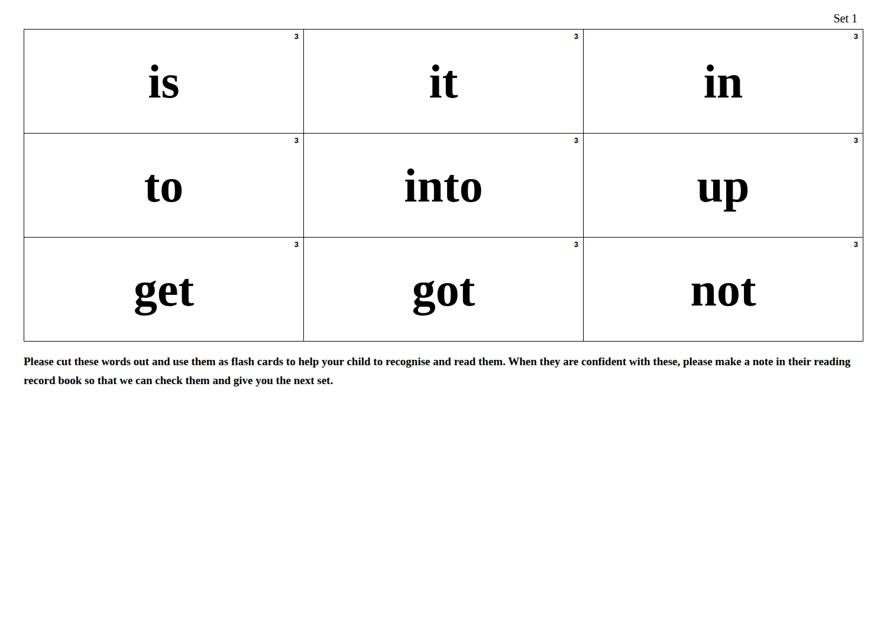Set 1
| 3 is | 3 it | 3 in |
| 3 to | 3 into | 3 up |
| 3 get | 3 got | 3 not |
Please cut these words out and use them as flash cards to help your child to recognise and read them. When they are confident with these, please make a note in their reading record book so that we can check them and give you the next set.